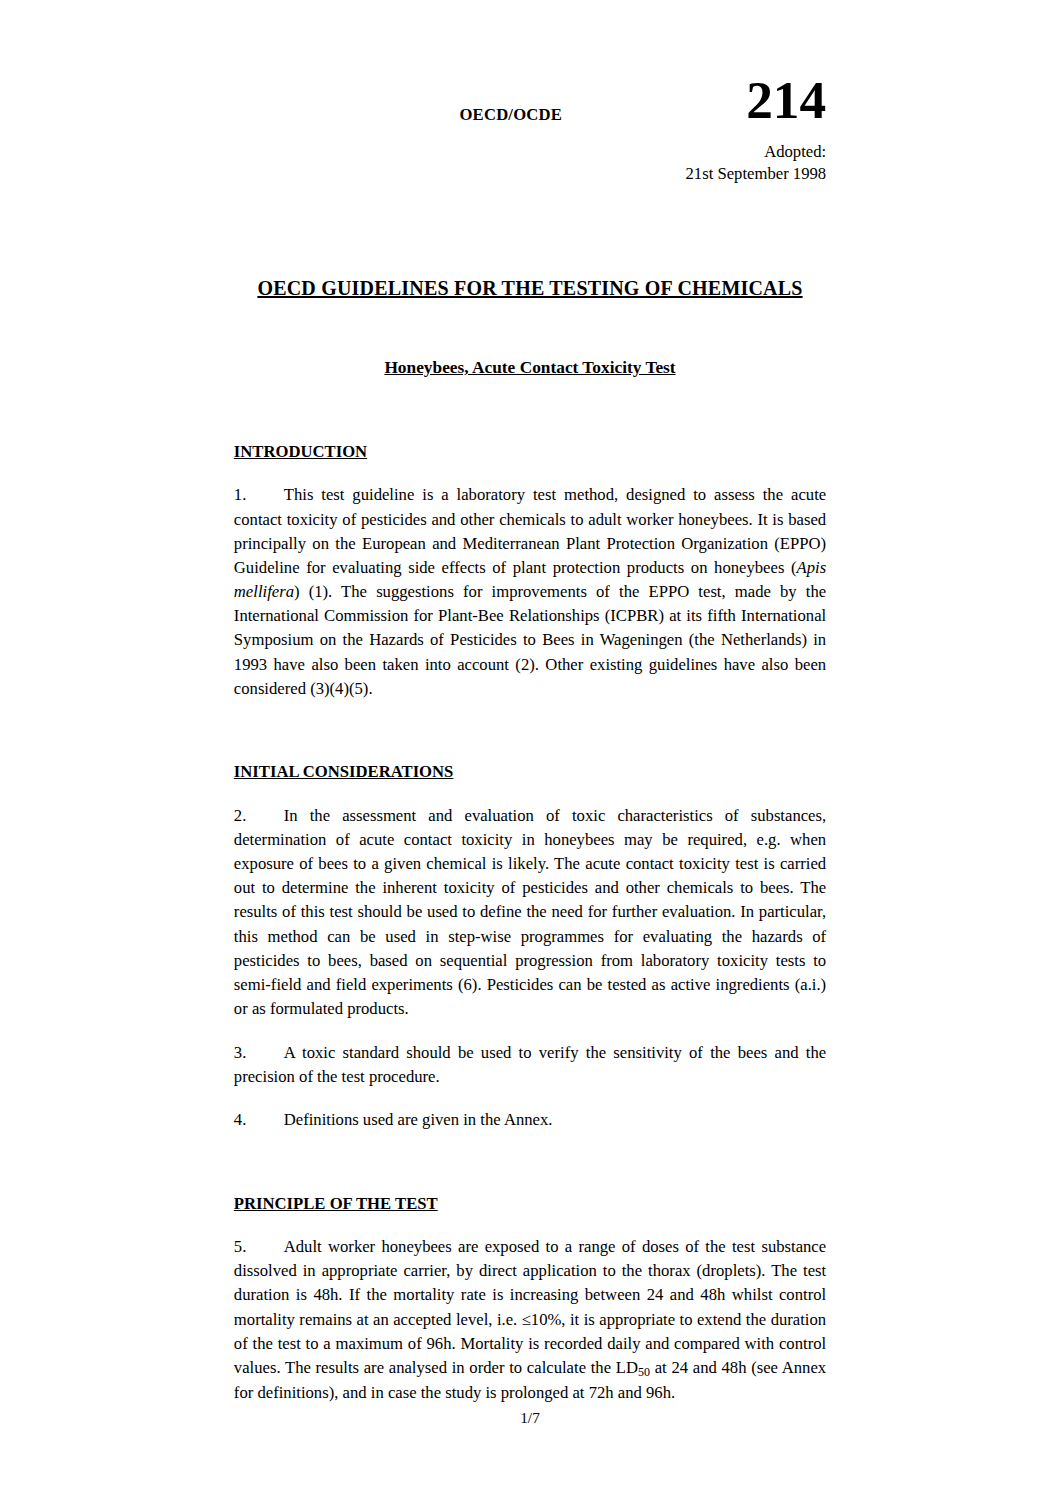OECD/OCDE
214
Adopted:
21st September 1998
OECD GUIDELINES FOR THE TESTING OF CHEMICALS
Honeybees, Acute Contact Toxicity Test
INTRODUCTION
1. This test guideline is a laboratory test method, designed to assess the acute contact toxicity of pesticides and other chemicals to adult worker honeybees. It is based principally on the European and Mediterranean Plant Protection Organization (EPPO) Guideline for evaluating side effects of plant protection products on honeybees (Apis mellifera) (1). The suggestions for improvements of the EPPO test, made by the International Commission for Plant-Bee Relationships (ICPBR) at its fifth International Symposium on the Hazards of Pesticides to Bees in Wageningen (the Netherlands) in 1993 have also been taken into account (2). Other existing guidelines have also been considered (3)(4)(5).
INITIAL CONSIDERATIONS
2. In the assessment and evaluation of toxic characteristics of substances, determination of acute contact toxicity in honeybees may be required, e.g. when exposure of bees to a given chemical is likely. The acute contact toxicity test is carried out to determine the inherent toxicity of pesticides and other chemicals to bees. The results of this test should be used to define the need for further evaluation. In particular, this method can be used in step-wise programmes for evaluating the hazards of pesticides to bees, based on sequential progression from laboratory toxicity tests to semi-field and field experiments (6). Pesticides can be tested as active ingredients (a.i.) or as formulated products.
3. A toxic standard should be used to verify the sensitivity of the bees and the precision of the test procedure.
4. Definitions used are given in the Annex.
PRINCIPLE OF THE TEST
5. Adult worker honeybees are exposed to a range of doses of the test substance dissolved in appropriate carrier, by direct application to the thorax (droplets). The test duration is 48h. If the mortality rate is increasing between 24 and 48h whilst control mortality remains at an accepted level, i.e. ≤10%, it is appropriate to extend the duration of the test to a maximum of 96h. Mortality is recorded daily and compared with control values. The results are analysed in order to calculate the LD50 at 24 and 48h (see Annex for definitions), and in case the study is prolonged at 72h and 96h.
1/7